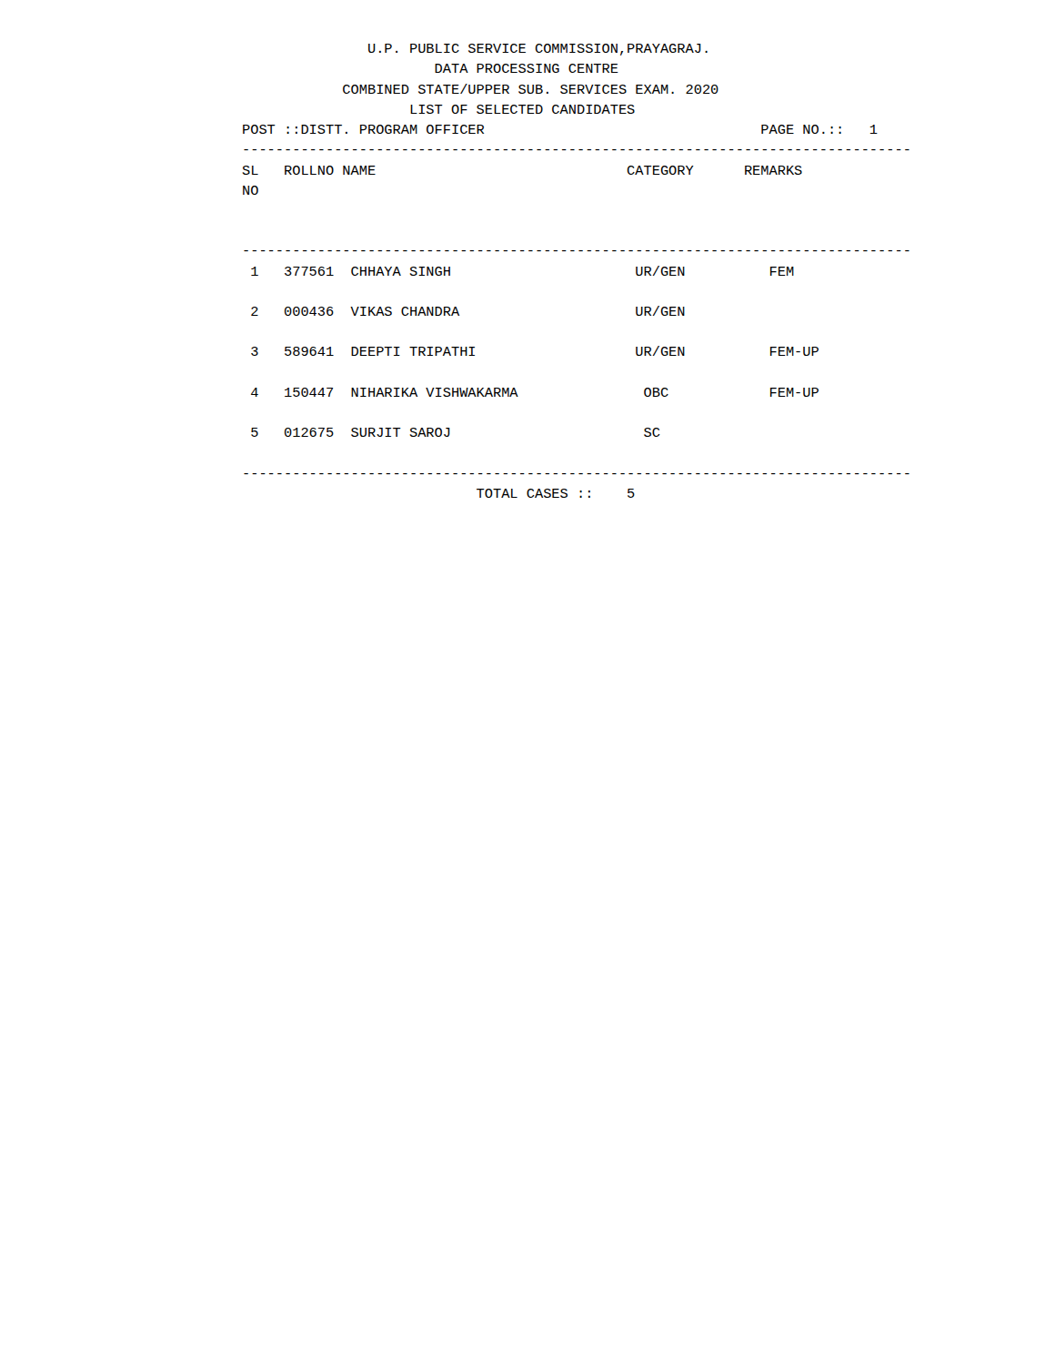U.P. PUBLIC SERVICE COMMISSION,PRAYAGRAJ.
                            DATA PROCESSING CENTRE
                 COMBINED STATE/UPPER SUB. SERVICES EXAM. 2020
                         LIST OF SELECTED CANDIDATES
     POST ::DISTT. PROGRAM OFFICER                                 PAGE NO.::   1
     --------------------------------------------------------------------------------
     SL   ROLLNO NAME                              CATEGORY      REMARKS
     NO


     --------------------------------------------------------------------------------
      1   377561  CHHAYA SINGH                      UR/GEN          FEM

      2   000436  VIKAS CHANDRA                     UR/GEN

      3   589641  DEEPTI TRIPATHI                   UR/GEN          FEM-UP

      4   150447  NIHARIKA VISHWAKARMA               OBC            FEM-UP

      5   012675  SURJIT SAROJ                       SC

     --------------------------------------------------------------------------------
                                 TOTAL CASES ::    5